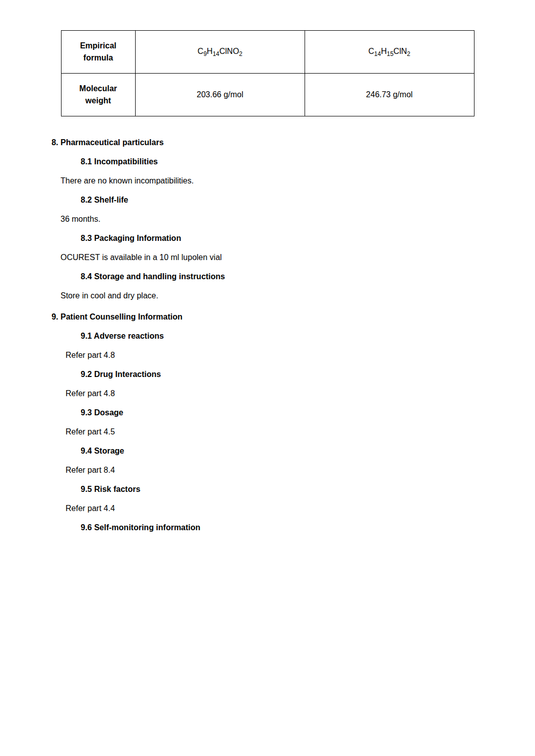| Empirical formula | C 9 H 14 ClNO 2 | C 14 H 15 ClN 2 |
| Molecular weight | 203.66 g/mol | 246.73 g/mol |
Pharmaceutical particulars
8.1 Incompatibilities
There are no known incompatibilities.
8.2 Shelf-life
36 months.
8.3 Packaging Information
OCUREST is available in a 10 ml lupolen vial
8.4 Storage and handling instructions
Store in cool and dry place.
Patient Counselling Information
9.1 Adverse reactions
Refer part 4.8
9.2 Drug Interactions
Refer part 4.8
9.3 Dosage
Refer part 4.5
9.4 Storage
Refer part 8.4
9.5 Risk factors
Refer part 4.4
9.6 Self-monitoring information